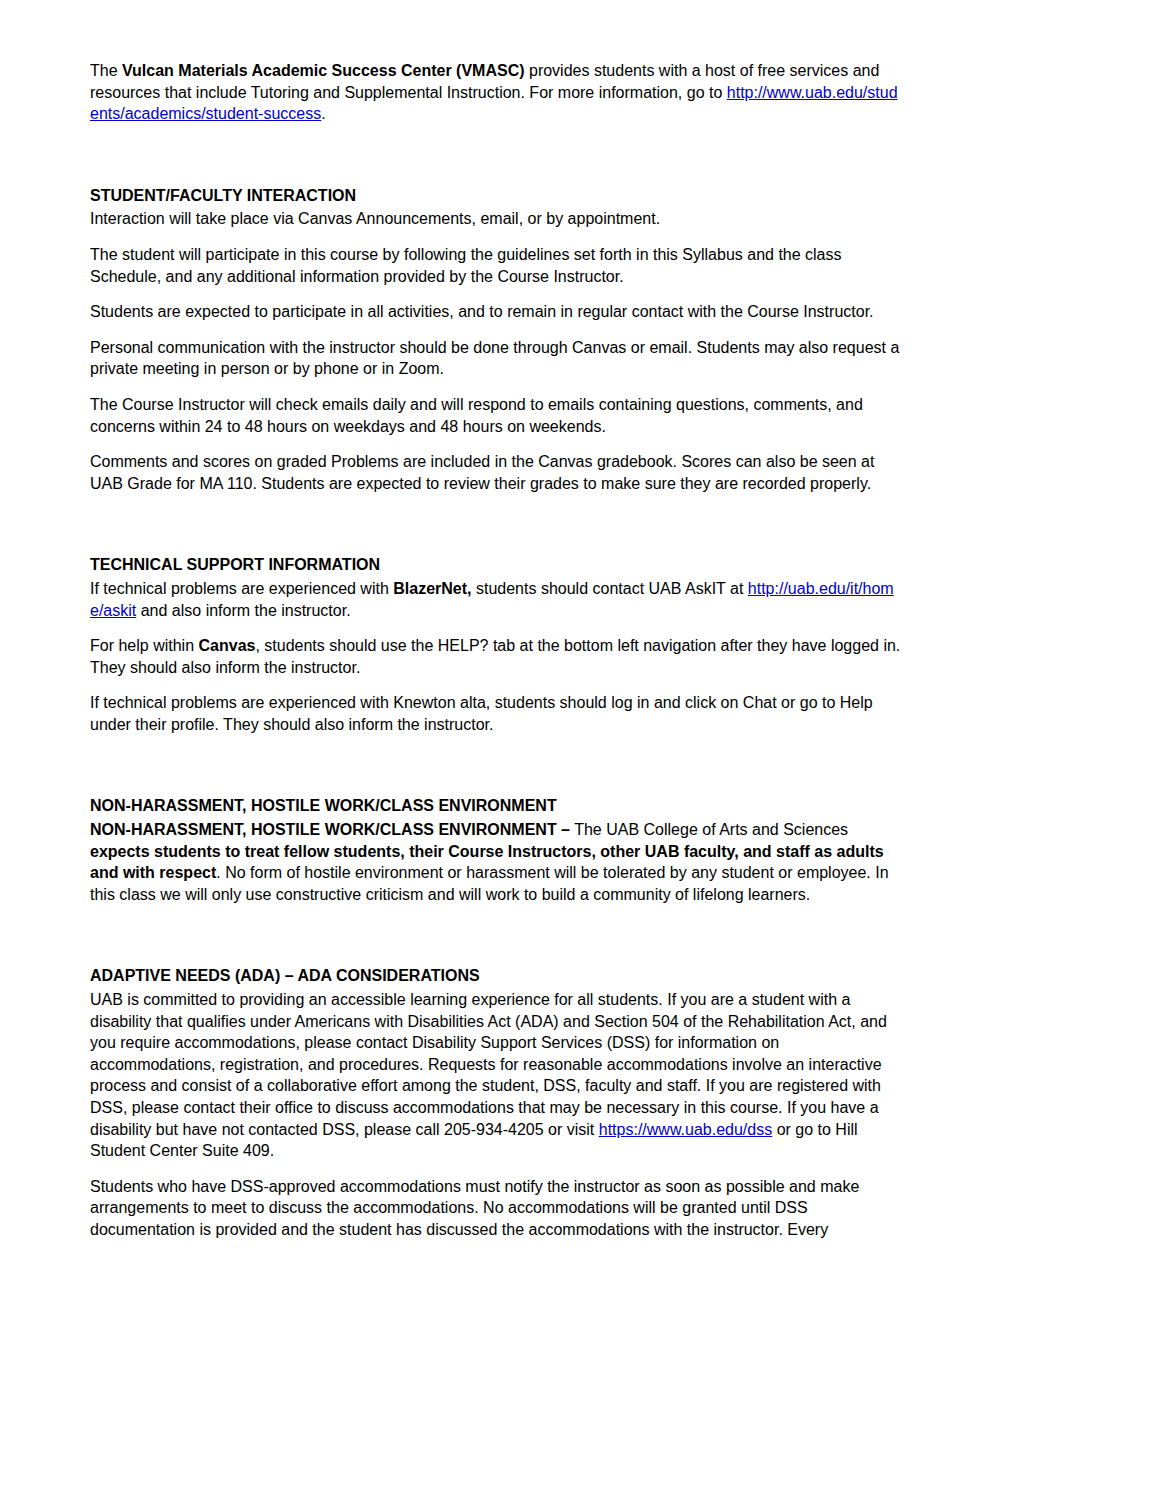The Vulcan Materials Academic Success Center (VMASC) provides students with a host of free services and resources that include Tutoring and Supplemental Instruction. For more information, go to http://www.uab.edu/students/academics/student-success.
Student/Faculty Interaction
Interaction will take place via Canvas Announcements, email, or by appointment.
The student will participate in this course by following the guidelines set forth in this Syllabus and the class Schedule, and any additional information provided by the Course Instructor.
Students are expected to participate in all activities, and to remain in regular contact with the Course Instructor.
Personal communication with the instructor should be done through Canvas or email. Students may also request a private meeting in person or by phone or in Zoom.
The Course Instructor will check emails daily and will respond to emails containing questions, comments, and concerns within 24 to 48 hours on weekdays and 48 hours on weekends.
Comments and scores on graded Problems are included in the Canvas gradebook. Scores can also be seen at UAB Grade for MA 110. Students are expected to review their grades to make sure they are recorded properly.
Technical Support Information
If technical problems are experienced with BlazerNet, students should contact UAB AskIT at http://uab.edu/it/home/askit and also inform the instructor.
For help within Canvas, students should use the HELP? tab at the bottom left navigation after they have logged in. They should also inform the instructor.
If technical problems are experienced with Knewton alta, students should log in and click on Chat or go to Help under their profile. They should also inform the instructor.
Non-Harassment, Hostile Work/Class Environment
NON-HARASSMENT, HOSTILE WORK/CLASS ENVIRONMENT – The UAB College of Arts and Sciences expects students to treat fellow students, their Course Instructors, other UAB faculty, and staff as adults and with respect. No form of hostile environment or harassment will be tolerated by any student or employee. In this class we will only use constructive criticism and will work to build a community of lifelong learners.
Adaptive Needs (ADA) – ADA Considerations
UAB is committed to providing an accessible learning experience for all students. If you are a student with a disability that qualifies under Americans with Disabilities Act (ADA) and Section 504 of the Rehabilitation Act, and you require accommodations, please contact Disability Support Services (DSS) for information on accommodations, registration, and procedures. Requests for reasonable accommodations involve an interactive process and consist of a collaborative effort among the student, DSS, faculty and staff. If you are registered with DSS, please contact their office to discuss accommodations that may be necessary in this course. If you have a disability but have not contacted DSS, please call 205-934-4205 or visit https://www.uab.edu/dss or go to Hill Student Center Suite 409.
Students who have DSS-approved accommodations must notify the instructor as soon as possible and make arrangements to meet to discuss the accommodations. No accommodations will be granted until DSS documentation is provided and the student has discussed the accommodations with the instructor. Every